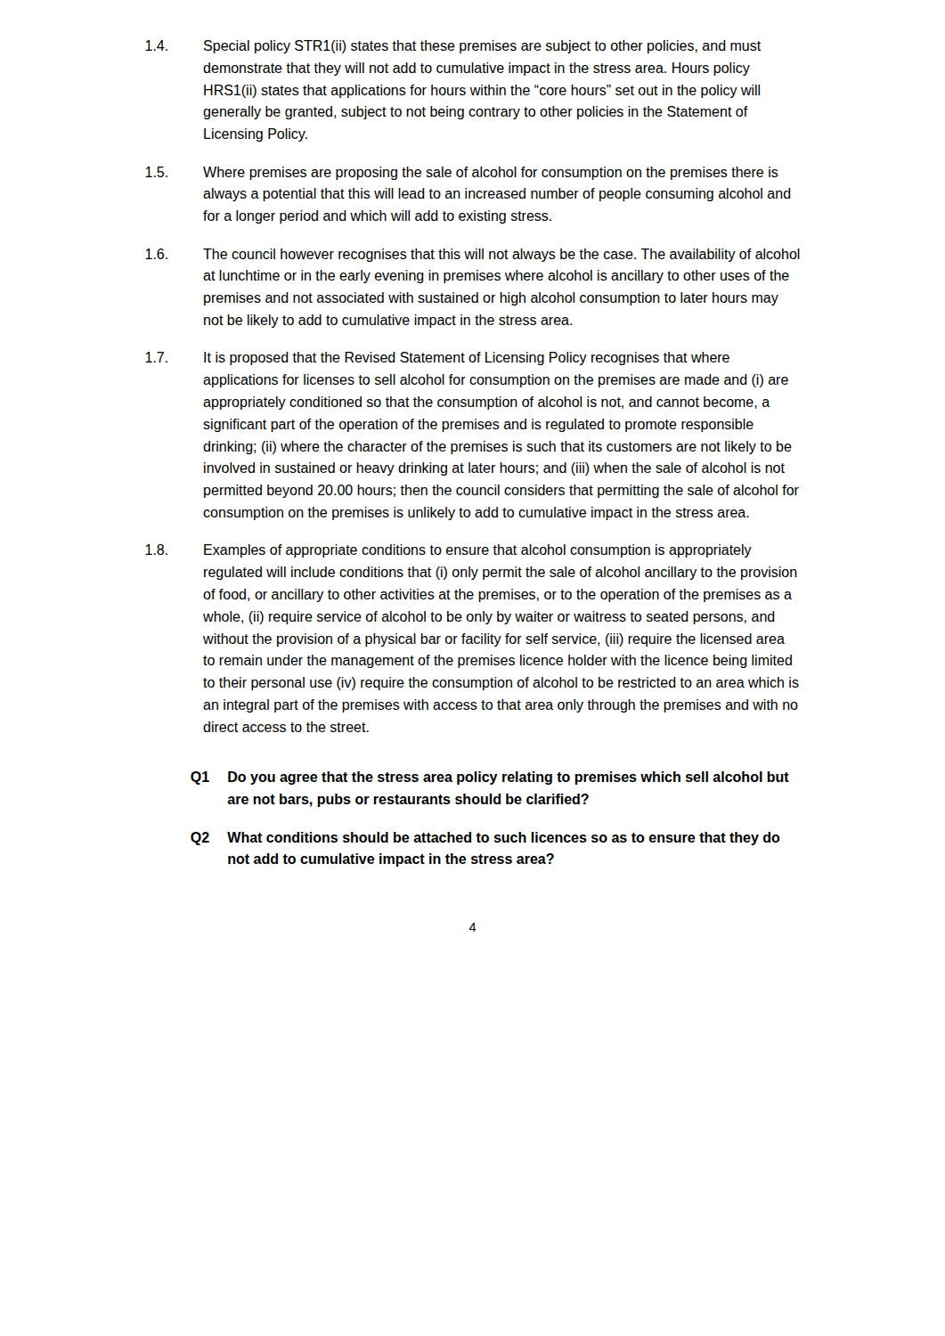1.4. Special policy STR1(ii) states that these premises are subject to other policies, and must demonstrate that they will not add to cumulative impact in the stress area. Hours policy HRS1(ii) states that applications for hours within the “core hours” set out in the policy will generally be granted, subject to not being contrary to other policies in the Statement of Licensing Policy.
1.5. Where premises are proposing the sale of alcohol for consumption on the premises there is always a potential that this will lead to an increased number of people consuming alcohol and for a longer period and which will add to existing stress.
1.6. The council however recognises that this will not always be the case. The availability of alcohol at lunchtime or in the early evening in premises where alcohol is ancillary to other uses of the premises and not associated with sustained or high alcohol consumption to later hours may not be likely to add to cumulative impact in the stress area.
1.7. It is proposed that the Revised Statement of Licensing Policy recognises that where applications for licenses to sell alcohol for consumption on the premises are made and (i) are appropriately conditioned so that the consumption of alcohol is not, and cannot become, a significant part of the operation of the premises and is regulated to promote responsible drinking; (ii) where the character of the premises is such that its customers are not likely to be involved in sustained or heavy drinking at later hours; and (iii) when the sale of alcohol is not permitted beyond 20.00 hours; then the council considers that permitting the sale of alcohol for consumption on the premises is unlikely to add to cumulative impact in the stress area.
1.8. Examples of appropriate conditions to ensure that alcohol consumption is appropriately regulated will include conditions that (i) only permit the sale of alcohol ancillary to the provision of food, or ancillary to other activities at the premises, or to the operation of the premises as a whole, (ii) require service of alcohol to be only by waiter or waitress to seated persons, and without the provision of a physical bar or facility for self service, (iii) require the licensed area to remain under the management of the premises licence holder with the licence being limited to their personal use (iv) require the consumption of alcohol to be restricted to an area which is an integral part of the premises with access to that area only through the premises and with no direct access to the street.
Q1
Do you agree that the stress area policy relating to premises which sell alcohol but are not bars, pubs or restaurants should be clarified?
Q2
What conditions should be attached to such licences so as to ensure that they do not add to cumulative impact in the stress area?
4